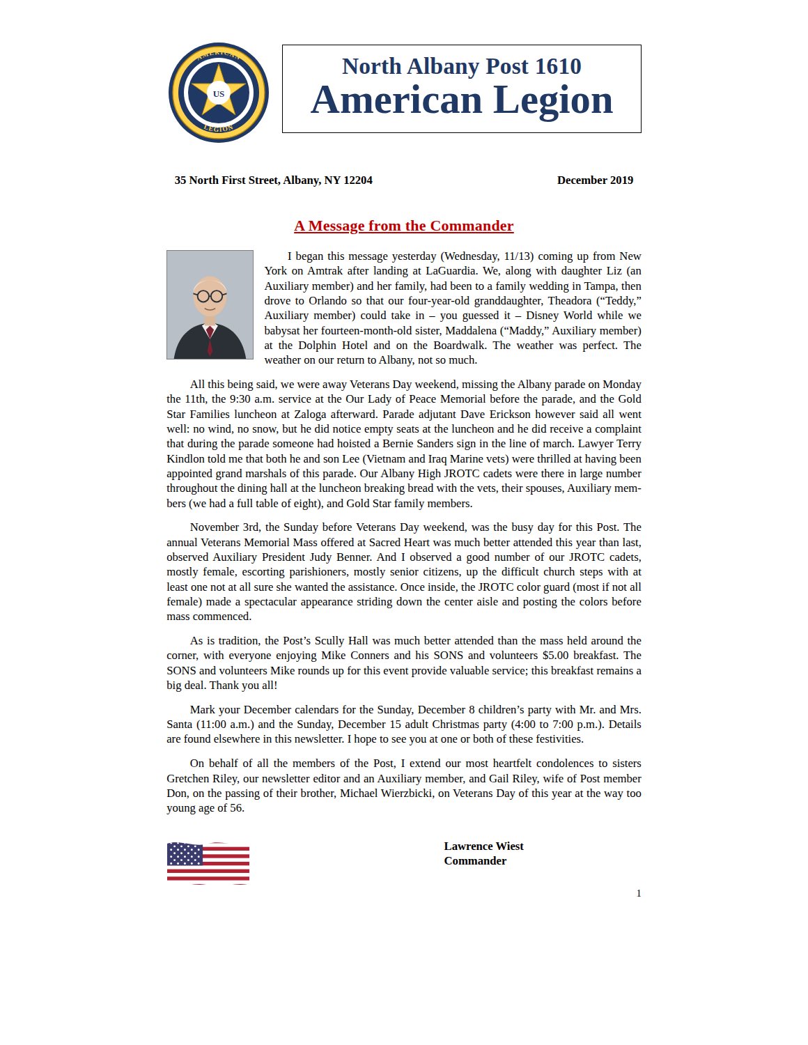US AMERICAN LEGION
North Albany Post 1610
American Legion
35 North First Street, Albany, NY 12204 December 2019
A Message from the Commander
I began this message yesterday (Wednesday, 11/13) coming up from New York on Amtrak after landing at LaGuardia. We, along with daughter Liz (an Auxiliary member) and her family, had been to a family wedding in Tampa, then drove to Orlando so that our four-year-old granddaughter, Theadora (“Teddy,” Auxiliary member) could take in – you guessed it – Disney World while we babysat her fourteen-month-old sister, Maddalena (“Maddy,” Auxiliary member) at the Dolphin Hotel and on the Boardwalk. The weather was perfect. The weather on our return to Albany, not so much.
All this being said, we were away Veterans Day weekend, missing the Albany parade on Monday the 11th, the 9:30 a.m. service at the Our Lady of Peace Memorial before the parade, and the Gold Star Families luncheon at Zaloga afterward. Parade adjutant Dave Erickson however said all went well: no wind, no snow, but he did notice empty seats at the luncheon and he did receive a complaint that during the parade someone had hoisted a Bernie Sanders sign in the line of march. Lawyer Terry Kindlon told me that both he and son Lee (Vietnam and Iraq Marine vets) were thrilled at having been appointed grand marshals of this parade. Our Albany High JROTC cadets were there in large number throughout the dining hall at the luncheon breaking bread with the vets, their spouses, Auxiliary members (we had a full table of eight), and Gold Star family members.
November 3rd, the Sunday before Veterans Day weekend, was the busy day for this Post. The annual Veterans Memorial Mass offered at Sacred Heart was much better attended this year than last, observed Auxiliary President Judy Benner. And I observed a good number of our JROTC cadets, mostly female, escorting parishioners, mostly senior citizens, up the difficult church steps with at least one not at all sure she wanted the assistance. Once inside, the JROTC color guard (most if not all female) made a spectacular appearance striding down the center aisle and posting the colors before mass commenced.
As is tradition, the Post’s Scully Hall was much better attended than the mass held around the corner, with everyone enjoying Mike Conners and his SONS and volunteers $5.00 breakfast. The SONS and volunteers Mike rounds up for this event provide valuable service; this breakfast remains a big deal. Thank you all!
Mark your December calendars for the Sunday, December 8 children’s party with Mr. and Mrs. Santa (11:00 a.m.) and the Sunday, December 15 adult Christmas party (4:00 to 7:00 p.m.). Details are found elsewhere in this newsletter. I hope to see you at one or both of these festivities.
On behalf of all the members of the Post, I extend our most heartfelt condolences to sisters Gretchen Riley, our newsletter editor and an Auxiliary member, and Gail Riley, wife of Post member Don, on the passing of their brother, Michael Wierzbicki, on Veterans Day of this year at the way too young age of 56.
Lawrence Wiest
Commander
1